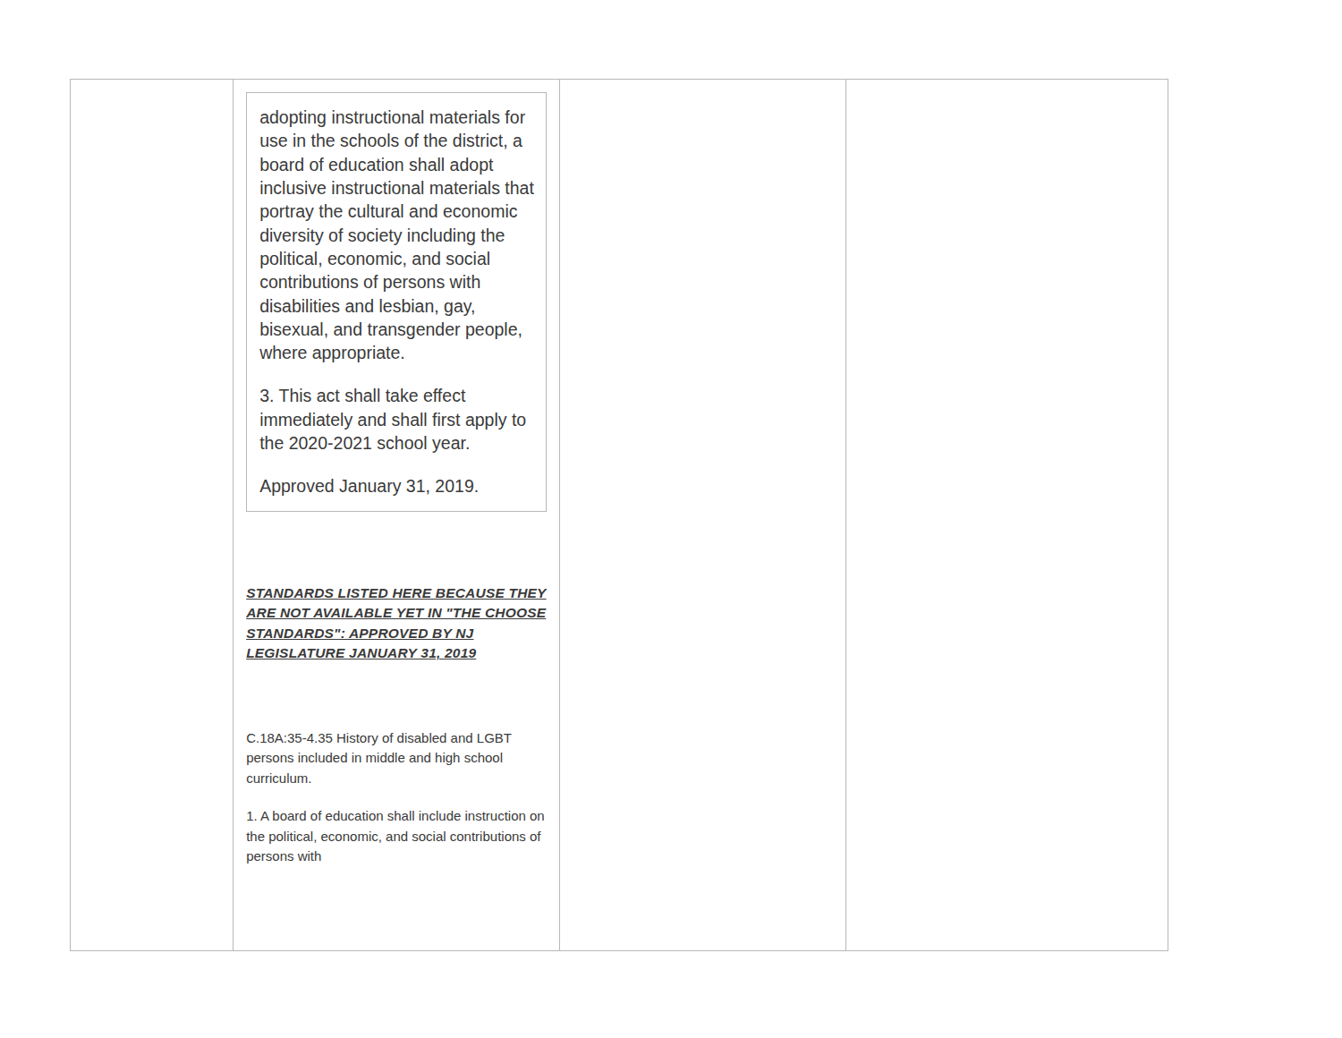| | adopting instructional materials for use in the schools of the district, a board of education shall adopt inclusive instructional materials that portray the cultural and economic diversity of society including the political, economic, and social contributions of persons with disabilities and lesbian, gay, bisexual, and transgender people, where appropriate. 3. This act shall take effect immediately and shall first apply to the 2020-2021 school year. Approved January 31, 2019. STANDARDS LISTED HERE BECAUSE THEY ARE NOT AVAILABLE YET IN "THE CHOOSE STANDARDS": APPROVED BY NJ LEGISLATURE JANUARY 31, 2019 C.18A:35-4.35 History of disabled and LGBT persons included in middle and high school curriculum. 1. A board of education shall include instruction on the political, economic, and social contributions of persons with | | |